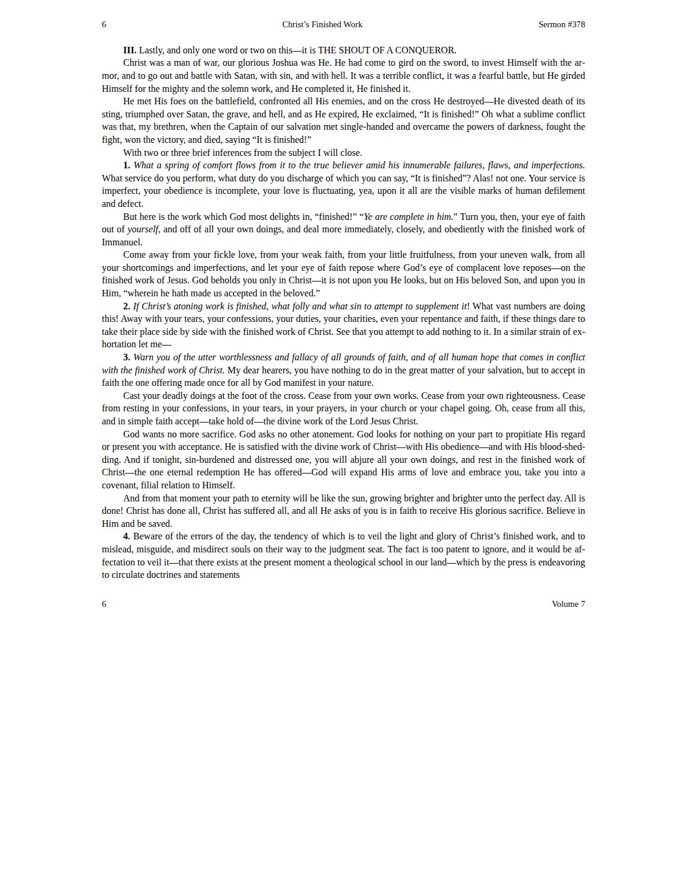6 Christ’s Finished Work Sermon #378
III. Lastly, and only one word or two on this—it is THE SHOUT OF A CONQUEROR.
Christ was a man of war, our glorious Joshua was He. He had come to gird on the sword, to invest Himself with the armor, and to go out and battle with Satan, with sin, and with hell. It was a terrible conflict, it was a fearful battle, but He girded Himself for the mighty and the solemn work, and He completed it, He finished it.
He met His foes on the battlefield, confronted all His enemies, and on the cross He destroyed—He divested death of its sting, triumphed over Satan, the grave, and hell, and as He expired, He exclaimed, “It is finished!” Oh what a sublime conflict was that, my brethren, when the Captain of our salvation met single-handed and overcame the powers of darkness, fought the fight, won the victory, and died, saying “It is finished!”
With two or three brief inferences from the subject I will close.
1. What a spring of comfort flows from it to the true believer amid his innumerable failures, flaws, and imperfections. What service do you perform, what duty do you discharge of which you can say, “It is finished”? Alas! not one. Your service is imperfect, your obedience is incomplete, your love is fluctuating, yea, upon it all are the visible marks of human defilement and defect.
But here is the work which God most delights in, “finished!” “Ye are complete in him.” Turn you, then, your eye of faith out of yourself, and off of all your own doings, and deal more immediately, closely, and obediently with the finished work of Immanuel.
Come away from your fickle love, from your weak faith, from your little fruitfulness, from your uneven walk, from all your shortcomings and imperfections, and let your eye of faith repose where God’s eye of complacent love reposes—on the finished work of Jesus. God beholds you only in Christ—it is not upon you He looks, but on His beloved Son, and upon you in Him, “wherein he hath made us accepted in the beloved.”
2. If Christ’s atoning work is finished, what folly and what sin to attempt to supplement it! What vast numbers are doing this! Away with your tears, your confessions, your duties, your charities, even your repentance and faith, if these things dare to take their place side by side with the finished work of Christ. See that you attempt to add nothing to it. In a similar strain of exhortation let me—
3. Warn you of the utter worthlessness and fallacy of all grounds of faith, and of all human hope that comes in conflict with the finished work of Christ. My dear hearers, you have nothing to do in the great matter of your salvation, but to accept in faith the one offering made once for all by God manifest in your nature.
Cast your deadly doings at the foot of the cross. Cease from your own works. Cease from your own righteousness. Cease from resting in your confessions, in your tears, in your prayers, in your church or your chapel going. Oh, cease from all this, and in simple faith accept—take hold of—the divine work of the Lord Jesus Christ.
God wants no more sacrifice. God asks no other atonement. God looks for nothing on your part to propitiate His regard or present you with acceptance. He is satisfied with the divine work of Christ—with His obedience—and with His blood-shedding. And if tonight, sin-burdened and distressed one, you will abjure all your own doings, and rest in the finished work of Christ—the one eternal redemption He has offered—God will expand His arms of love and embrace you, take you into a covenant, filial relation to Himself.
And from that moment your path to eternity will be like the sun, growing brighter and brighter unto the perfect day. All is done! Christ has done all, Christ has suffered all, and all He asks of you is in faith to receive His glorious sacrifice. Believe in Him and be saved.
4. Beware of the errors of the day, the tendency of which is to veil the light and glory of Christ’s finished work, and to mislead, misguide, and misdirect souls on their way to the judgment seat. The fact is too patent to ignore, and it would be affectation to veil it—that there exists at the present moment a theological school in our land—which by the press is endeavoring to circulate doctrines and statements
6 Volume 7